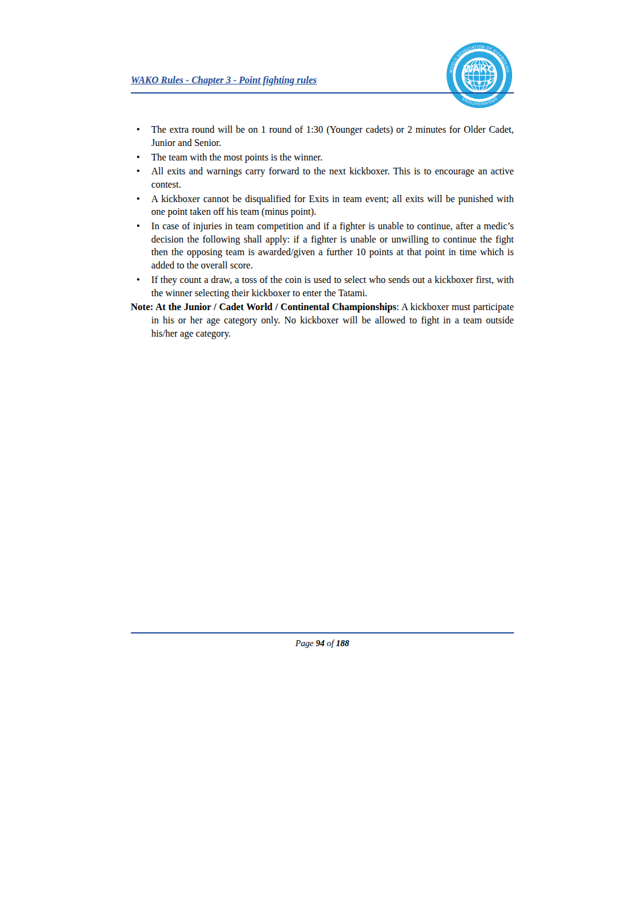WAKO Rules - Chapter 3 - Point fighting rules
WAKO WORLD ASSOCIATION OF KICKBOXING ORGANIZATIONS IC
The extra round will be on 1 round of 1:30 (Younger cadets) or 2 minutes for Older Cadet, Junior and Senior.
The team with the most points is the winner.
All exits and warnings carry forward to the next kickboxer. This is to encourage an active contest.
A kickboxer cannot be disqualified for Exits in team event; all exits will be punished with one point taken off his team (minus point).
In case of injuries in team competition and if a fighter is unable to continue, after a medic’s decision the following shall apply: if a fighter is unable or unwilling to continue the fight then the opposing team is awarded/given a further 10 points at that point in time which is added to the overall score.
If they count a draw, a toss of the coin is used to select who sends out a kickboxer first, with the winner selecting their kickboxer to enter the Tatami.
Note: At the Junior / Cadet World / Continental Championships: A kickboxer must participate in his or her age category only. No kickboxer will be allowed to fight in a team outside his/her age category.
Page 94 of 188